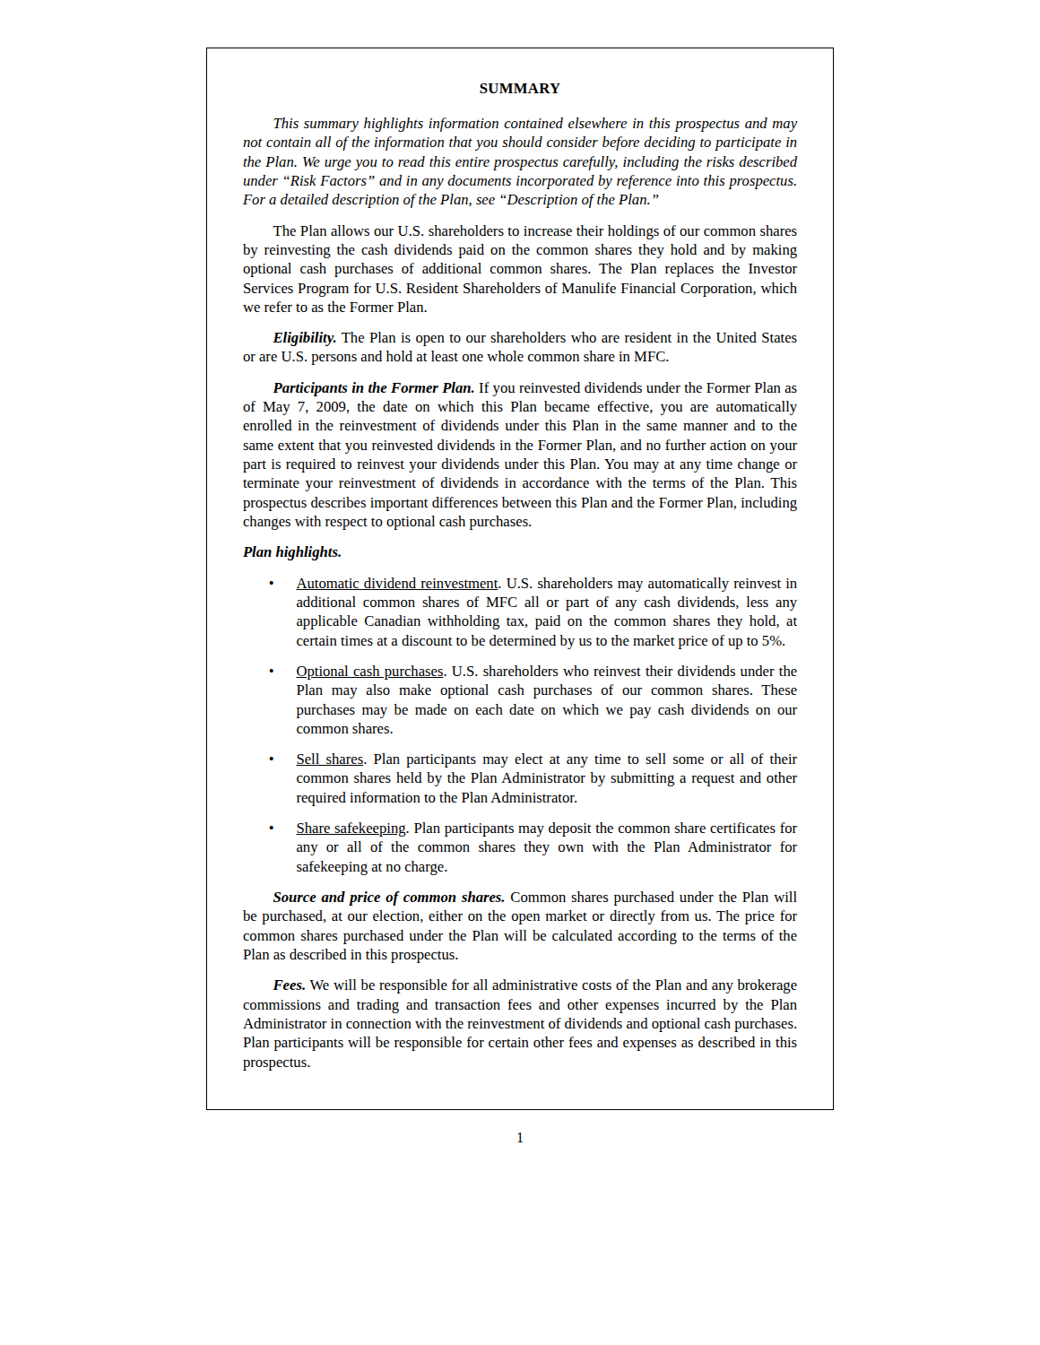SUMMARY
This summary highlights information contained elsewhere in this prospectus and may not contain all of the information that you should consider before deciding to participate in the Plan. We urge you to read this entire prospectus carefully, including the risks described under “Risk Factors” and in any documents incorporated by reference into this prospectus. For a detailed description of the Plan, see “Description of the Plan.”
The Plan allows our U.S. shareholders to increase their holdings of our common shares by reinvesting the cash dividends paid on the common shares they hold and by making optional cash purchases of additional common shares. The Plan replaces the Investor Services Program for U.S. Resident Shareholders of Manulife Financial Corporation, which we refer to as the Former Plan.
Eligibility. The Plan is open to our shareholders who are resident in the United States or are U.S. persons and hold at least one whole common share in MFC.
Participants in the Former Plan. If you reinvested dividends under the Former Plan as of May 7, 2009, the date on which this Plan became effective, you are automatically enrolled in the reinvestment of dividends under this Plan in the same manner and to the same extent that you reinvested dividends in the Former Plan, and no further action on your part is required to reinvest your dividends under this Plan. You may at any time change or terminate your reinvestment of dividends in accordance with the terms of the Plan. This prospectus describes important differences between this Plan and the Former Plan, including changes with respect to optional cash purchases.
Plan highlights.
Automatic dividend reinvestment. U.S. shareholders may automatically reinvest in additional common shares of MFC all or part of any cash dividends, less any applicable Canadian withholding tax, paid on the common shares they hold, at certain times at a discount to be determined by us to the market price of up to 5%.
Optional cash purchases. U.S. shareholders who reinvest their dividends under the Plan may also make optional cash purchases of our common shares. These purchases may be made on each date on which we pay cash dividends on our common shares.
Sell shares. Plan participants may elect at any time to sell some or all of their common shares held by the Plan Administrator by submitting a request and other required information to the Plan Administrator.
Share safekeeping. Plan participants may deposit the common share certificates for any or all of the common shares they own with the Plan Administrator for safekeeping at no charge.
Source and price of common shares. Common shares purchased under the Plan will be purchased, at our election, either on the open market or directly from us. The price for common shares purchased under the Plan will be calculated according to the terms of the Plan as described in this prospectus.
Fees. We will be responsible for all administrative costs of the Plan and any brokerage commissions and trading and transaction fees and other expenses incurred by the Plan Administrator in connection with the reinvestment of dividends and optional cash purchases. Plan participants will be responsible for certain other fees and expenses as described in this prospectus.
1